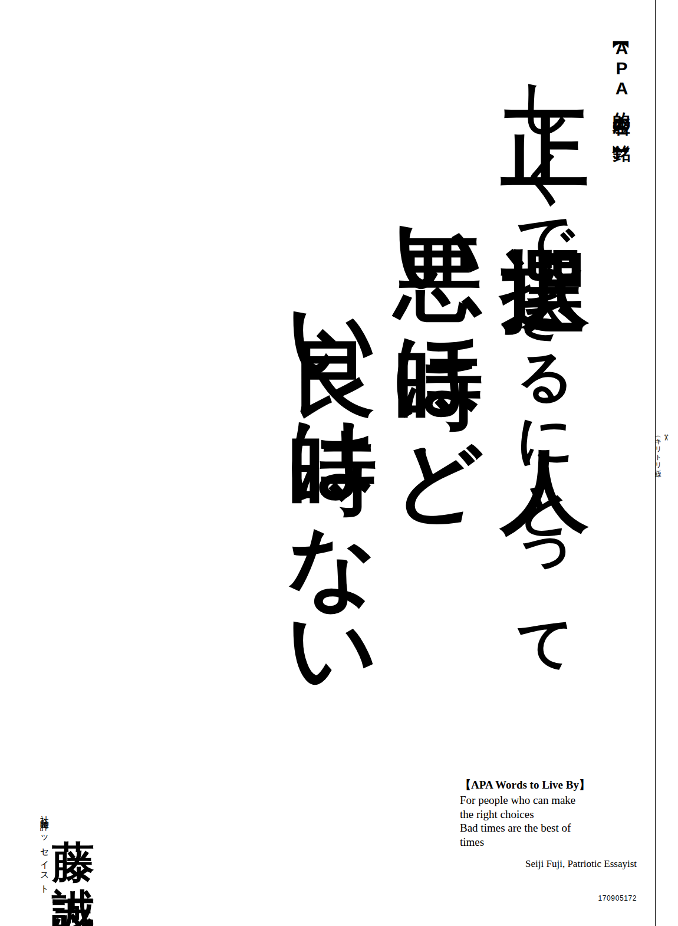✂（キリトリ線）
【APA的座右の銘】
良い時はない
悪い時ほど
正しく選択できる人にとって
社会時評エッセイスト
藤　誠志
【APA Words to Live By】
For people who can make
the right choices
Bad times are the best of
times
Seiji Fuji, Patriotic Essayist
170905172